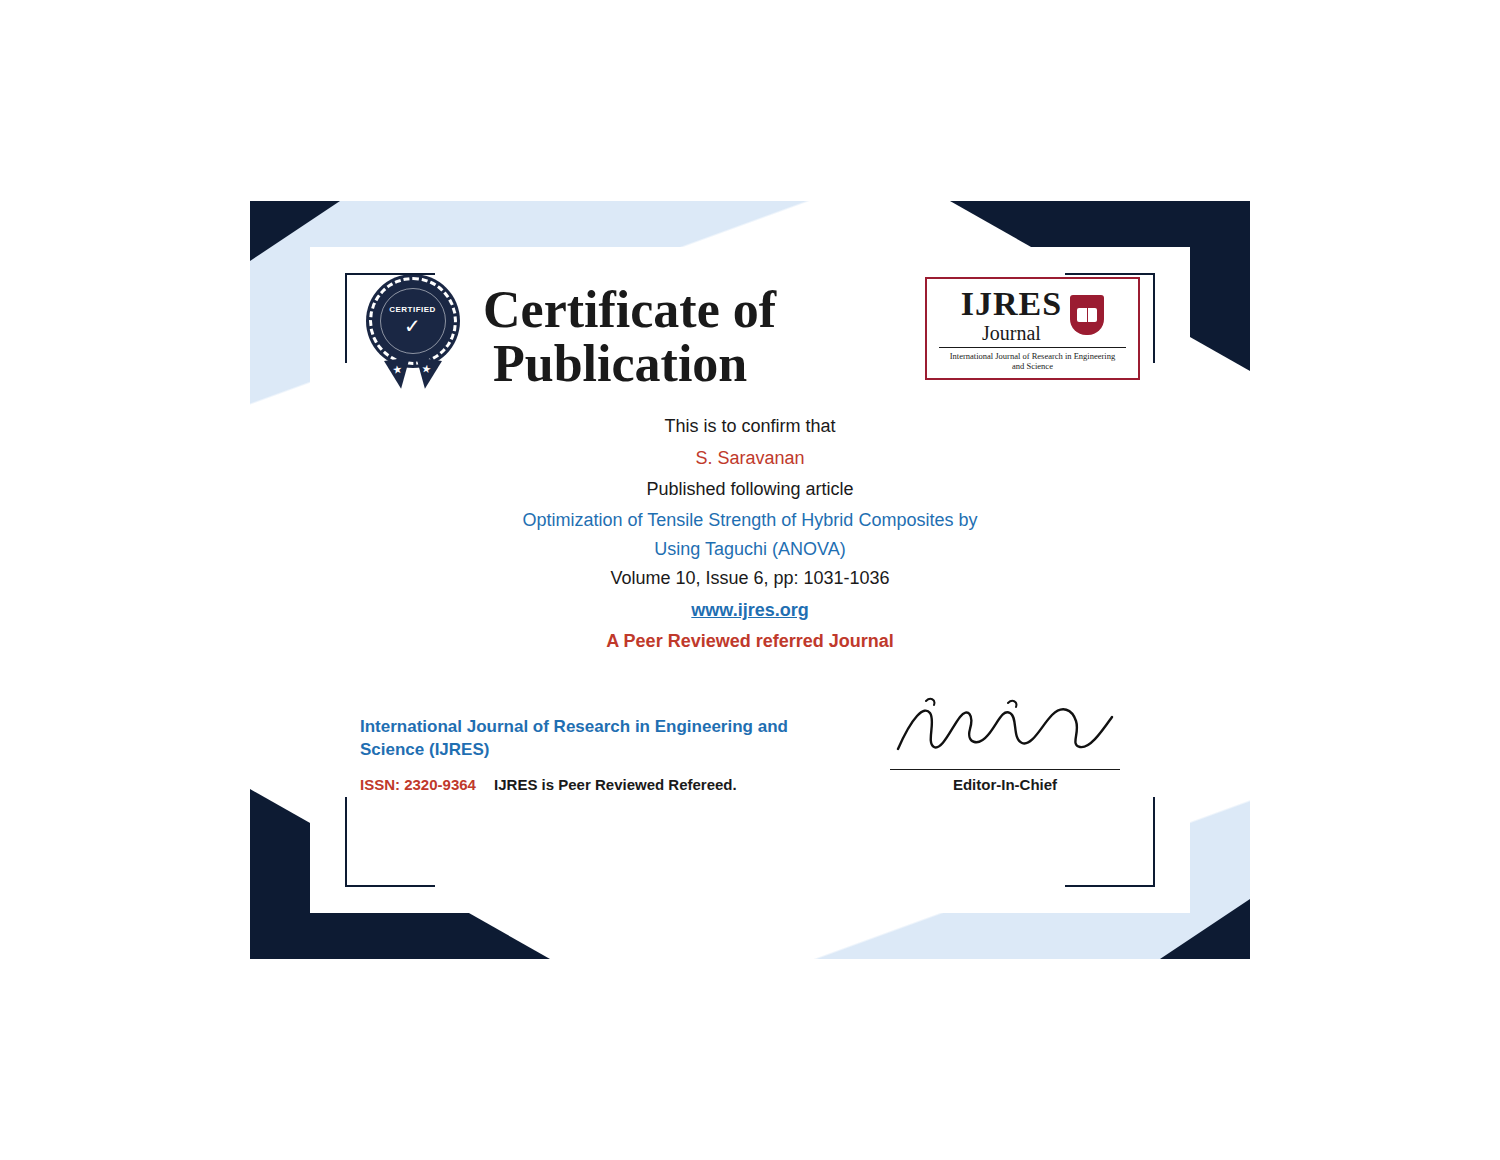Certified ✓
Certificate of Publication
IJRES
Journal
International Journal of Research in Engineering
and Science
This is to confirm that
S. Saravanan
Published following article
Optimization of Tensile Strength of Hybrid Composites by
Using Taguchi (ANOVA)
Volume 10, Issue 6, pp: 1031-1036
www.ijres.org
A Peer Reviewed referred Journal
International Journal of Research in Engineering and
Science (IJRES)
ISSN: 2320-9364 IJRES is Peer Reviewed Refereed.
Editor-In-Chief